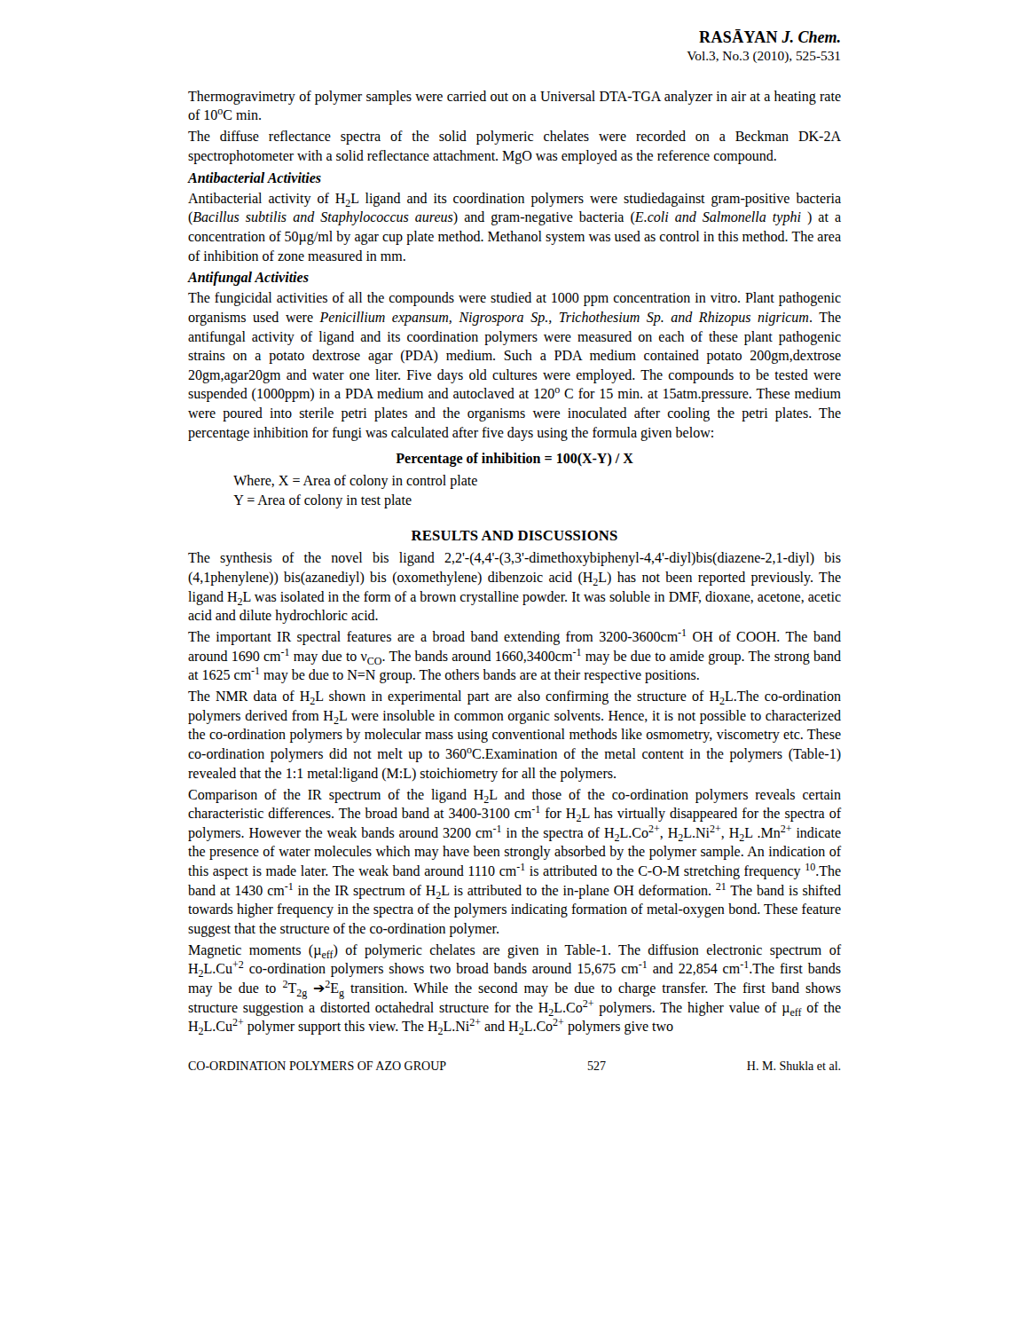RASĀYAN J. Chem.
Vol.3, No.3 (2010), 525-531
Thermogravimetry of polymer samples were carried out on a Universal DTA-TGA analyzer in air at a heating rate of 10oC min.
The diffuse reflectance spectra of the solid polymeric chelates were recorded on a Beckman DK-2A spectrophotometer with a solid reflectance attachment. MgO was employed as the reference compound.
Antibacterial Activities
Antibacterial activity of H2L ligand and its coordination polymers were studiedagainst gram-positive bacteria (Bacillus subtilis and Staphylococcus aureus) and gram-negative bacteria (E.coli and Salmonella typhi ) at a concentration of 50µg/ml by agar cup plate method. Methanol system was used as control in this method. The area of inhibition of zone measured in mm.
Antifungal Activities
The fungicidal activities of all the compounds were studied at 1000 ppm concentration in vitro. Plant pathogenic organisms used were Penicillium expansum, Nigrospora Sp., Trichothesium Sp. and Rhizopus nigricum. The antifungal activity of ligand and its coordination polymers were measured on each of these plant pathogenic strains on a potato dextrose agar (PDA) medium. Such a PDA medium contained potato 200gm,dextrose 20gm,agar20gm and water one liter. Five days old cultures were employed. The compounds to be tested were suspended (1000ppm) in a PDA medium and autoclaved at 120o C for 15 min. at 15atm.pressure. These medium were poured into sterile petri plates and the organisms were inoculated after cooling the petri plates. The percentage inhibition for fungi was calculated after five days using the formula given below:
Percentage of inhibition = 100(X-Y) / X
Where, X = Area of colony in control plate
Y = Area of colony in test plate
RESULTS AND DISCUSSIONS
The synthesis of the novel bis ligand 2,2'-(4,4'-(3,3'-dimethoxybiphenyl-4,4'-diyl)bis(diazene-2,1-diyl) bis (4,1phenylene)) bis(azanediyl) bis (oxomethylene) dibenzoic acid (H2L) has not been reported previously. The ligand H2L was isolated in the form of a brown crystalline powder. It was soluble in DMF, dioxane, acetone, acetic acid and dilute hydrochloric acid.
The important IR spectral features are a broad band extending from 3200-3600cm-1 OH of COOH. The band around 1690 cm-1 may due to νCO. The bands around 1660,3400cm-1 may be due to amide group. The strong band at 1625 cm-1 may be due to N=N group. The others bands are at their respective positions.
The NMR data of H2L shown in experimental part are also confirming the structure of H2L.The co-ordination polymers derived from H2L were insoluble in common organic solvents. Hence, it is not possible to characterized the co-ordination polymers by molecular mass using conventional methods like osmometry, viscometry etc. These co-ordination polymers did not melt up to 360oC.Examination of the metal content in the polymers (Table-1) revealed that the 1:1 metal:ligand (M:L) stoichiometry for all the polymers.
Comparison of the IR spectrum of the ligand H2L and those of the co-ordination polymers reveals certain characteristic differences. The broad band at 3400-3100 cm-1 for H2L has virtually disappeared for the spectra of polymers. However the weak bands around 3200 cm-1 in the spectra of H2L.Co2+, H2L.Ni2+, H2L .Mn2+ indicate the presence of water molecules which may have been strongly absorbed by the polymer sample. An indication of this aspect is made later. The weak band around 1110 cm-1 is attributed to the C-O-M stretching frequency 10.The band at 1430 cm-1 in the IR spectrum of H2L is attributed to the in-plane OH deformation. 21 The band is shifted towards higher frequency in the spectra of the polymers indicating formation of metal-oxygen bond. These feature suggest that the structure of the co-ordination polymer.
Magnetic moments (µeff) of polymeric chelates are given in Table-1. The diffusion electronic spectrum of H2L.Cu+2 co-ordination polymers shows two broad bands around 15,675 cm-1 and 22,854 cm-1.The first bands may be due to 2T2g ➔2Eg transition. While the second may be due to charge transfer. The first band shows structure suggestion a distorted octahedral structure for the H2L.Co2+ polymers. The higher value of µeff of the H2L.Cu2+ polymer support this view. The H2L.Ni2+ and H2L.Co2+ polymers give two
CO-ORDINATION POLYMERS OF AZO GROUP
527
H. M. Shukla et al.